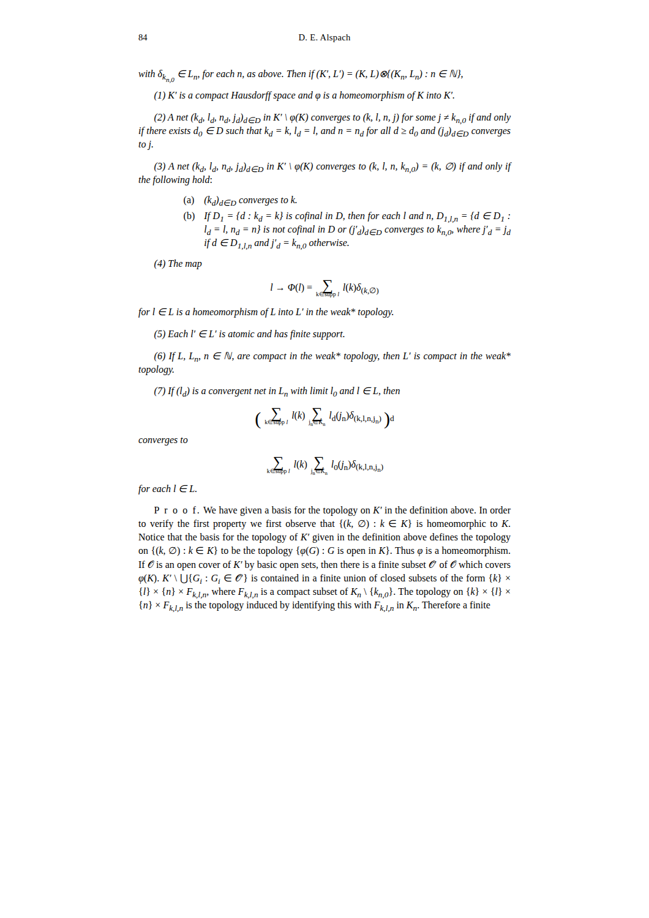84 D. E. Alspach
with δkn,0 ∈ Ln, for each n, as above. Then if (K′, L′) = (K, L)⊗{(Kn, Ln) : n ∈ ℕ},
(1) K′ is a compact Hausdorff space and φ is a homeomorphism of K into K′.
(2) A net (kd, ld, nd, jd)d∈D in K′ \ φ(K) converges to (k, l, n, j) for some j ≠ kn,0 if and only if there exists d0 ∈ D such that kd = k, ld = l, and n = nd for all d ≥ d0 and (jd)d∈D converges to j.
(3) A net (kd, ld, nd, jd)d∈D in K′ \ φ(K) converges to (k, l, n, kn,0) = (k, ∅) if and only if the following hold:
(a)(kd)d∈D converges to k.
(b) If D1 = {d : kd = k} is cofinal in D, then for each l and n, D1,l,n = {d ∈ D1 : ld = l, nd = n} is not cofinal in D or (j′d)d∈D converges to kn,0, where j′d = jd if d ∈ D1,l,n and j′d = kn,0 otherwise.
(4) The map
l → Φ(l) = ∑k∈supp l l(k)δ(k,∅)
for l ∈ L is a homeomorphism of L into L′ in the weak* topology.
(5) Each l′ ∈ L′ is atomic and has finite support.
(6) If L, Ln, n ∈ ℕ, are compact in the weak* topology, then L′ is compact in the weak* topology.
(7) If (ld) is a convergent net in Ln with limit l0 and l ∈ L, then
( ∑k∈supp l l(k) ∑jn∈Kn ld(jn)δ(k,l,n,jn) )d
converges to
∑k∈supp l l(k) ∑jn∈Kn l0(jn)δ(k,l,n,jn)
for each l ∈ L.
P r o o f. We have given a basis for the topology on K′ in the definition above. In order to verify the first property we first observe that {(k, ∅) : k ∈ K} is homeomorphic to K. Notice that the basis for the topology of K′ given in the definition above defines the topology on {(k, ∅) : k ∈ K} to be the topology {φ(G) : G is open in K}. Thus φ is a homeomorphism. If 𝒪 is an open cover of K′ by basic open sets, then there is a finite subset 𝒪′ of 𝒪 which covers φ(K). K′ \ ⋃{Gi : Gi ∈ 𝒪′} is contained in a finite union of closed subsets of the form {k} × {l} × {n} × Fk,l,n, where Fk,l,n is a compact subset of Kn \ {kn,0}. The topology on {k} × {l} × {n} × Fk,l,n is the topology induced by identifying this with Fk,l,n in Kn. Therefore a finite